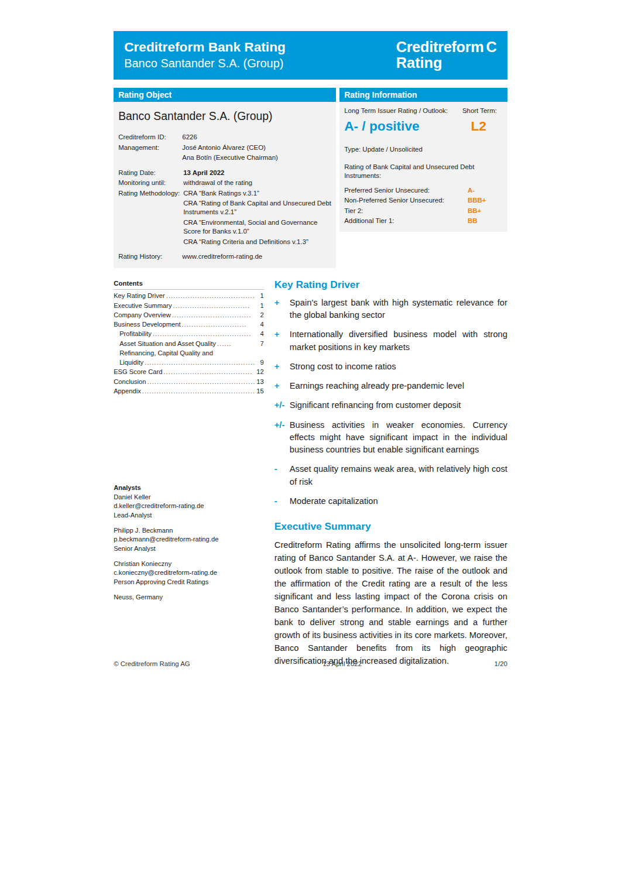Creditreform Bank Rating
Banco Santander S.A. (Group)
Creditreform C
Rating
Rating Object
Banco Santander S.A. (Group)
| Creditreform ID: | 6226 |
| Management: | José Antonio Álvarez (CEO) |
| | Ana Botín (Executive Chairman) |
| Rating Date: | 13 April 2022 |
| Monitoring until: | withdrawal of the rating |
| Rating Methodology: | CRA “Bank Ratings v.3.1” |
| | CRA “Rating of Bank Capital and Unsecured Debt Instruments v.2.1” |
| | CRA “Environmental, Social and Governance Score for Banks v.1.0” |
| | CRA “Rating Criteria and Definitions v.1.3” |
| Rating History: | www.creditreform-rating.de |
Rating Information
Long Term Issuer Rating / Outlook: Short Term:
A- / positive L2
Type: Update / Unsolicited
Rating of Bank Capital and Unsecured Debt Instruments:
Preferred Senior Unsecured: A-
Non-Preferred Senior Unsecured: BBB+
Tier 2: BB+
Additional Tier 1: BB
Contents
Key Rating Driver..................................... 1
Executive Summary................................ 1
Company Overview................................. 2
Business Development........................... 4
Profitability......................................... 4
Asset Situation and Asset Quality...... 7
Refinancing, Capital Quality and
Liquidity.............................................. 9
ESG Score Card..................................... 12
Conclusion............................................. 13
Appendix............................................... 15
Analysts
Daniel Keller
d.keller@creditreform-rating.de
Lead-Analyst
Philipp J. Beckmann
p.beckmann@creditreform-rating.de
Senior Analyst
Christian Konieczny
c.konieczny@creditreform-rating.de
Person Approving Credit Ratings
Neuss, Germany
Key Rating Driver
+Spain’s largest bank with high systematic relevance for the global banking sector
+Internationally diversified business model with strong market positions in key markets
+Strong cost to income ratios
+Earnings reaching already pre-pandemic level
+/-Significant refinancing from customer deposit
+/-Business activities in weaker economies. Currency effects might have significant impact in the individual business countries but enable significant earnings
-Asset quality remains weak area, with relatively high cost of risk
-Moderate capitalization
Executive Summary
Creditreform Rating affirms the unsolicited long-term issuer rating of Banco Santander S.A. at A-. However, we raise the outlook from stable to positive. The raise of the outlook and the affirmation of the Credit rating are a result of the less significant and less lasting impact of the Corona crisis on Banco Santander’s performance. In addition, we expect the bank to deliver strong and stable earnings and a further growth of its business activities in its core markets. Moreover, Banco Santander benefits from its high geographic diversification and the increased digitalization.
© Creditreform Rating AG
13 April 2022
1/20